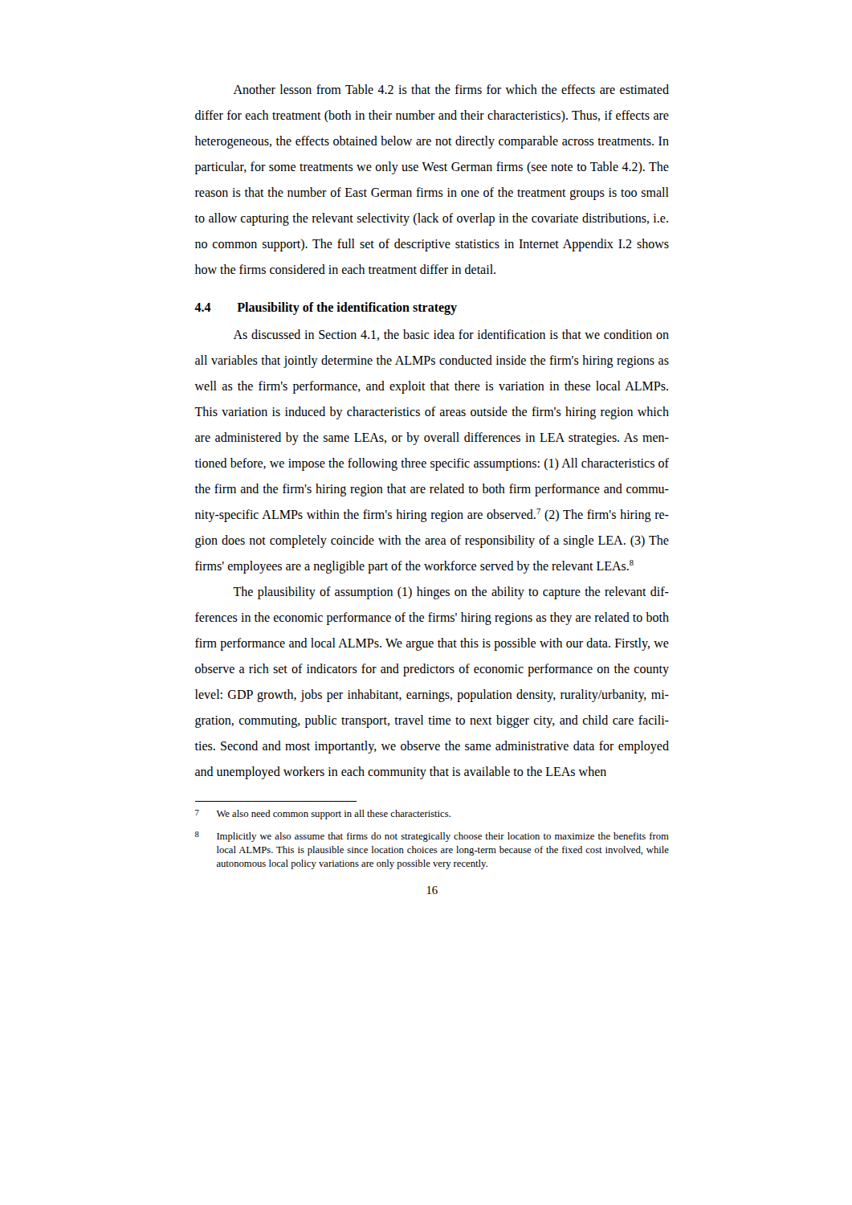Another lesson from Table 4.2 is that the firms for which the effects are estimated differ for each treatment (both in their number and their characteristics). Thus, if effects are heterogeneous, the effects obtained below are not directly comparable across treatments. In particular, for some treatments we only use West German firms (see note to Table 4.2). The reason is that the number of East German firms in one of the treatment groups is too small to allow capturing the relevant selectivity (lack of overlap in the covariate distributions, i.e. no common support). The full set of descriptive statistics in Internet Appendix I.2 shows how the firms considered in each treatment differ in detail.
4.4 Plausibility of the identification strategy
As discussed in Section 4.1, the basic idea for identification is that we condition on all variables that jointly determine the ALMPs conducted inside the firm's hiring regions as well as the firm's performance, and exploit that there is variation in these local ALMPs. This variation is induced by characteristics of areas outside the firm's hiring region which are administered by the same LEAs, or by overall differences in LEA strategies. As mentioned before, we impose the following three specific assumptions: (1) All characteristics of the firm and the firm's hiring region that are related to both firm performance and community-specific ALMPs within the firm's hiring region are observed.7 (2) The firm's hiring region does not completely coincide with the area of responsibility of a single LEA. (3) The firms' employees are a negligible part of the workforce served by the relevant LEAs.8
The plausibility of assumption (1) hinges on the ability to capture the relevant differences in the economic performance of the firms' hiring regions as they are related to both firm performance and local ALMPs. We argue that this is possible with our data. Firstly, we observe a rich set of indicators for and predictors of economic performance on the county level: GDP growth, jobs per inhabitant, earnings, population density, rurality/urbanity, migration, commuting, public transport, travel time to next bigger city, and child care facilities. Second and most importantly, we observe the same administrative data for employed and unemployed workers in each community that is available to the LEAs when
7
We also need common support in all these characteristics.
8
Implicitly we also assume that firms do not strategically choose their location to maximize the benefits from local ALMPs. This is plausible since location choices are long-term because of the fixed cost involved, while autonomous local policy variations are only possible very recently.
16